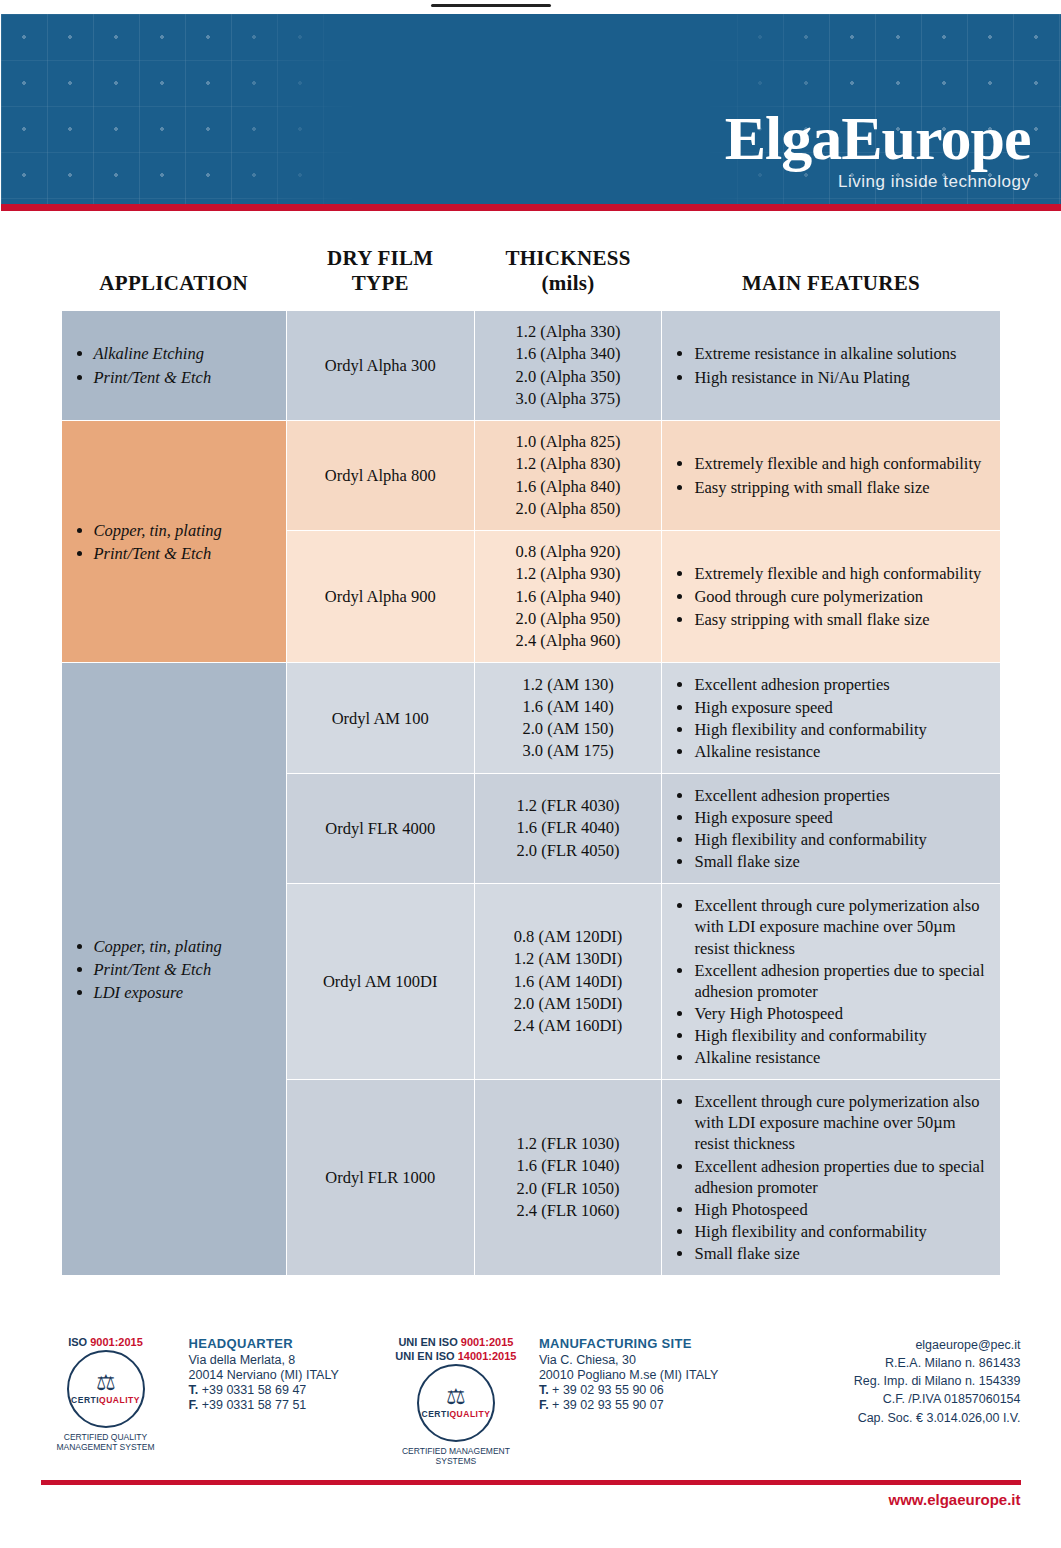ElgaEurope
Living inside technology
| APPLICATION | DRY FILM TYPE | THICKNESS (mils) | MAIN FEATURES |
| --- | --- | --- | --- |
| Alkaline Etching Print/Tent & Etch | Ordyl Alpha 300 | 1.2 (Alpha 330) 1.6 (Alpha 340) 2.0 (Alpha 350) 3.0 (Alpha 375) | Extreme resistance in alkaline solutions High resistance in Ni/Au Plating |
| Copper, tin, plating Print/Tent & Etch | Ordyl Alpha 800 | 1.0 (Alpha 825) 1.2 (Alpha 830) 1.6 (Alpha 840) 2.0 (Alpha 850) | Extremely flexible and high conformability Easy stripping with small flake size |
| Ordyl Alpha 900 | 0.8 (Alpha 920) 1.2 (Alpha 930) 1.6 (Alpha 940) 2.0 (Alpha 950) 2.4 (Alpha 960) | Extremely flexible and high conformability Good through cure polymerization Easy stripping with small flake size |
| Copper, tin, plating Print/Tent & Etch LDI exposure | Ordyl AM 100 | 1.2 (AM 130) 1.6 (AM 140) 2.0 (AM 150) 3.0 (AM 175) | Excellent adhesion properties High exposure speed High flexibility and conformability Alkaline resistance |
| Ordyl FLR 4000 | 1.2 (FLR 4030) 1.6 (FLR 4040) 2.0 (FLR 4050) | Excellent adhesion properties High exposure speed High flexibility and conformability Small flake size |
| Ordyl AM 100DI | 0.8 (AM 120DI) 1.2 (AM 130DI) 1.6 (AM 140DI) 2.0 (AM 150DI) 2.4 (AM 160DI) | Excellent through cure polymerization also with LDI exposure machine over 50µm resist thickness Excellent adhesion properties due to special adhesion promoter Very High Photospeed High flexibility and conformability Alkaline resistance |
| Ordyl FLR 1000 | 1.2 (FLR 1030) 1.6 (FLR 1040) 2.0 (FLR 1050) 2.4 (FLR 1060) | Excellent through cure polymerization also with LDI exposure machine over 50µm resist thickness Excellent adhesion properties due to special adhesion promoter High Photospeed High flexibility and conformability Small flake size |
ISO 9001:2015
⚖
CERTIQUALITY
CERTIFIED QUALITY
MANAGEMENT SYSTEM
HEADQUARTER
Via della Merlata, 8
20014 Nerviano (MI) ITALY
T. +39 0331 58 69 47
F. +39 0331 58 77 51
UNI EN ISO 9001:2015
UNI EN ISO 14001:2015
⚖
CERTIQUALITY
CERTIFIED MANAGEMENT
SYSTEMS
MANUFACTURING SITE
Via C. Chiesa, 30
20010 Pogliano M.se (MI) ITALY
T. + 39 02 93 55 90 06
F. + 39 02 93 55 90 07
elgaeurope@pec.it
R.E.A. Milano n. 861433
Reg. Imp. di Milano n. 154339
C.F. /P.IVA 01857060154
Cap. Soc. € 3.014.026,00 I.V.
www.elgaeurope.it